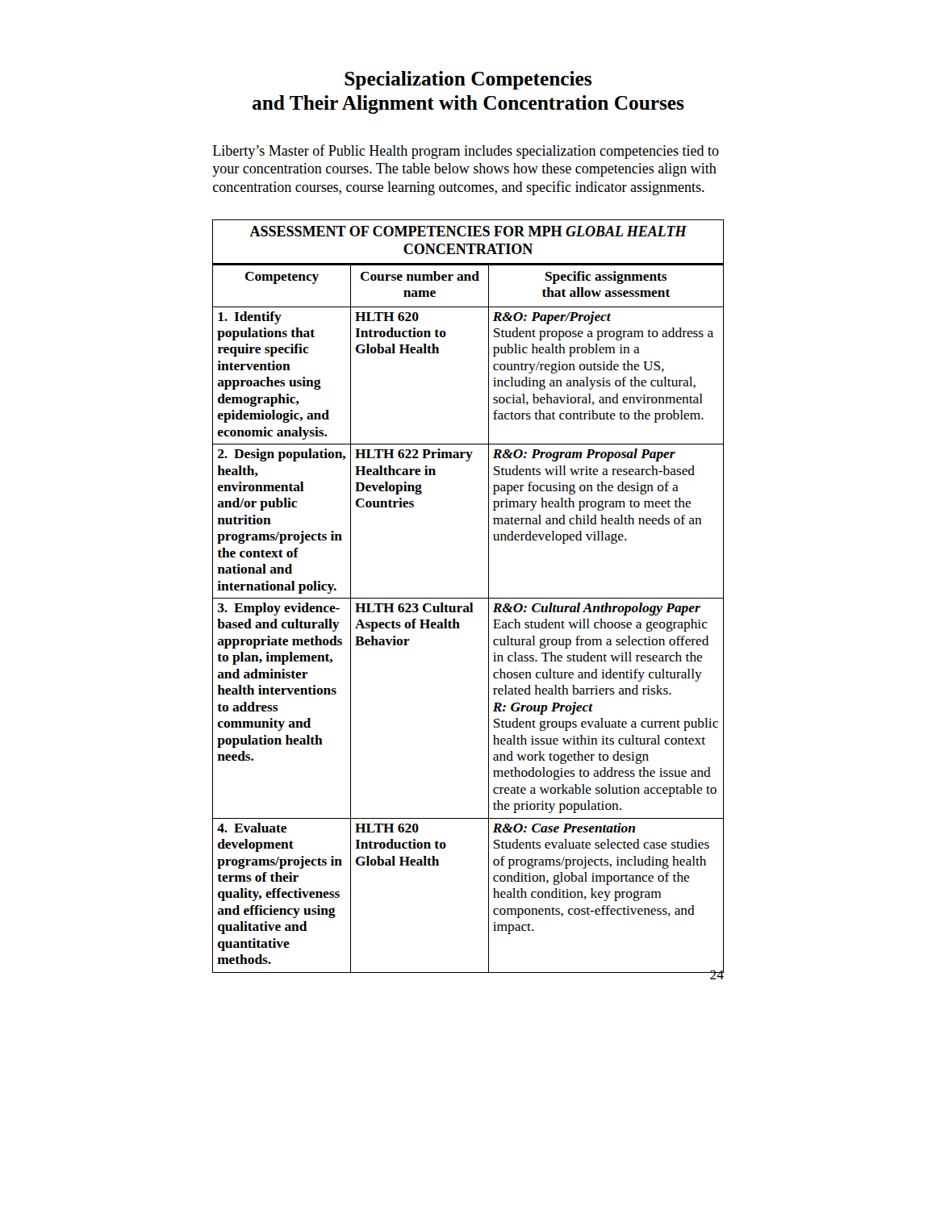Specialization Competencies
and Their Alignment with Concentration Courses
Liberty’s Master of Public Health program includes specialization competencies tied to your concentration courses. The table below shows how these competencies align with concentration courses, course learning outcomes, and specific indicator assignments.
| ASSESSMENT OF COMPETENCIES FOR MPH GLOBAL HEALTH CONCENTRATION |
| --- |
| Competency | Course number and name | Specific assignments that allow assessment |
| 1. Identify populations that require specific intervention approaches using demographic, epidemiologic, and economic analysis. | HLTH 620 Introduction to Global Health | R&O: Paper/Project Student propose a program to address a public health problem in a country/region outside the US, including an analysis of the cultural, social, behavioral, and environmental factors that contribute to the problem. |
| 2. Design population, health, environmental and/or public nutrition programs/projects in the context of national and international policy. | HLTH 622 Primary Healthcare in Developing Countries | R&O: Program Proposal Paper Students will write a research-based paper focusing on the design of a primary health program to meet the maternal and child health needs of an underdeveloped village. |
| 3. Employ evidence-based and culturally appropriate methods to plan, implement, and administer health interventions to address community and population health needs. | HLTH 623 Cultural Aspects of Health Behavior | R&O: Cultural Anthropology Paper Each student will choose a geographic cultural group from a selection offered in class. The student will research the chosen culture and identify culturally related health barriers and risks. R: Group Project Student groups evaluate a current public health issue within its cultural context and work together to design methodologies to address the issue and create a workable solution acceptable to the priority population. |
| 4. Evaluate development programs/projects in terms of their quality, effectiveness and efficiency using qualitative and quantitative methods. | HLTH 620 Introduction to Global Health | R&O: Case Presentation Students evaluate selected case studies of programs/projects, including health condition, global importance of the health condition, key program components, cost-effectiveness, and impact. |
24